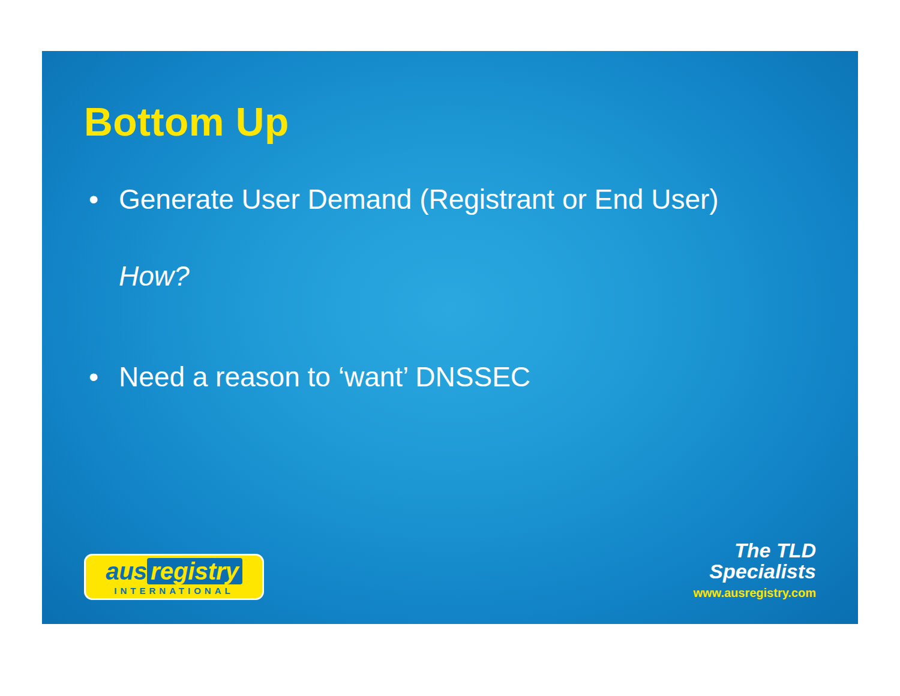Bottom Up
Generate User Demand (Registrant or End User)
How?
Need a reason to ‘want’ DNSSEC
aus registry
INTERNATIONAL
The TLD
Specialists
www.ausregistry.com